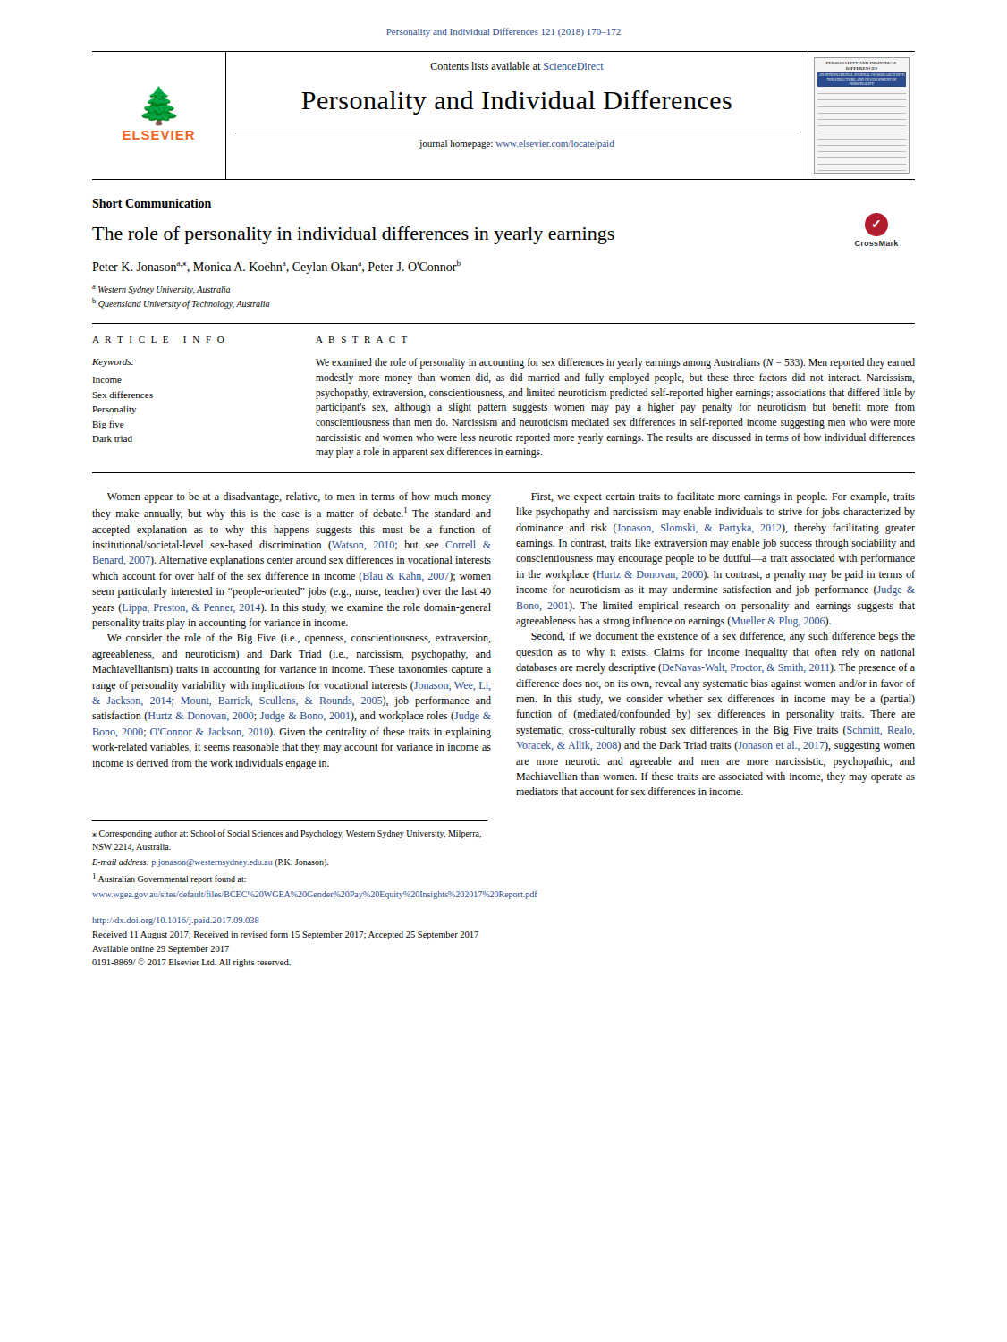Personality and Individual Differences 121 (2018) 170–172
🌲
ELSEVIER
Contents lists available at ScienceDirect
Personality and Individual Differences
journal homepage: www.elsevier.com/locate/paid
PERSONALITY AND INDIVIDUAL DIFFERENCES
AN INTERNATIONAL JOURNAL OF RESEARCH INTO THE STRUCTURE AND DEVELOPMENT OF PERSONALITY
Short Communication
✓
CrossMark
The role of personality in individual differences in yearly earnings
Peter K. Jonasona,⁎, Monica A. Koehna, Ceylan Okana, Peter J. O'Connorb
a Western Sydney University, Australia
b Queensland University of Technology, Australia
A R T I C L E I N F O
Keywords:
Income
Sex differences
Personality
Big five
Dark triad
A B S T R A C T
We examined the role of personality in accounting for sex differences in yearly earnings among Australians (N = 533). Men reported they earned modestly more money than women did, as did married and fully employed people, but these three factors did not interact. Narcissism, psychopathy, extraversion, conscientiousness, and limited neuroticism predicted self-reported higher earnings; associations that differed little by participant's sex, although a slight pattern suggests women may pay a higher pay penalty for neuroticism but benefit more from conscientiousness than men do. Narcissism and neuroticism mediated sex differences in self-reported income suggesting men who were more narcissistic and women who were less neurotic reported more yearly earnings. The results are discussed in terms of how individual differences may play a role in apparent sex differences in earnings.
Women appear to be at a disadvantage, relative, to men in terms of how much money they make annually, but why this is the case is a matter of debate.1 The standard and accepted explanation as to why this happens suggests this must be a function of institutional/societal-level sex-based discrimination (Watson, 2010; but see Correll & Benard, 2007). Alternative explanations center around sex differences in vocational interests which account for over half of the sex difference in income (Blau & Kahn, 2007); women seem particularly interested in “people-oriented” jobs (e.g., nurse, teacher) over the last 40 years (Lippa, Preston, & Penner, 2014). In this study, we examine the role domain-general personality traits play in accounting for variance in income.
We consider the role of the Big Five (i.e., openness, conscientiousness, extraversion, agreeableness, and neuroticism) and Dark Triad (i.e., narcissism, psychopathy, and Machiavellianism) traits in accounting for variance in income. These taxonomies capture a range of personality variability with implications for vocational interests (Jonason, Wee, Li, & Jackson, 2014; Mount, Barrick, Scullens, & Rounds, 2005), job performance and satisfaction (Hurtz & Donovan, 2000; Judge & Bono, 2001), and workplace roles (Judge & Bono, 2000; O'Connor & Jackson, 2010). Given the centrality of these traits in explaining work-related variables, it seems reasonable that they may account for variance in income as income is derived from the work individuals engage in.
First, we expect certain traits to facilitate more earnings in people. For example, traits like psychopathy and narcissism may enable individuals to strive for jobs characterized by dominance and risk (Jonason, Slomski, & Partyka, 2012), thereby facilitating greater earnings. In contrast, traits like extraversion may enable job success through sociability and conscientiousness may encourage people to be dutiful—a trait associated with performance in the workplace (Hurtz & Donovan, 2000). In contrast, a penalty may be paid in terms of income for neuroticism as it may undermine satisfaction and job performance (Judge & Bono, 2001). The limited empirical research on personality and earnings suggests that agreeableness has a strong influence on earnings (Mueller & Plug, 2006).
Second, if we document the existence of a sex difference, any such difference begs the question as to why it exists. Claims for income inequality that often rely on national databases are merely descriptive (DeNavas-Walt, Proctor, & Smith, 2011). The presence of a difference does not, on its own, reveal any systematic bias against women and/or in favor of men. In this study, we consider whether sex differences in income may be a (partial) function of (mediated/confounded by) sex differences in personality traits. There are systematic, cross-culturally robust sex differences in the Big Five traits (Schmitt, Realo, Voracek, & Allik, 2008) and the Dark Triad traits (Jonason et al., 2017), suggesting women are more neurotic and agreeable and men are more narcissistic, psychopathic, and Machiavellian than women. If these traits are associated with income, they may operate as mediators that account for sex differences in income.
⁎ Corresponding author at: School of Social Sciences and Psychology, Western Sydney University, Milperra, NSW 2214, Australia.
E-mail address: p.jonason@westernsydney.edu.au (P.K. Jonason).
1 Australian Governmental report found at:
www.wgea.gov.au/sites/default/files/BCEC%20WGEA%20Gender%20Pay%20Equity%20Insights%202017%20Report.pdf
http://dx.doi.org/10.1016/j.paid.2017.09.038
Received 11 August 2017; Received in revised form 15 September 2017; Accepted 25 September 2017
Available online 29 September 2017
0191-8869/ © 2017 Elsevier Ltd. All rights reserved.